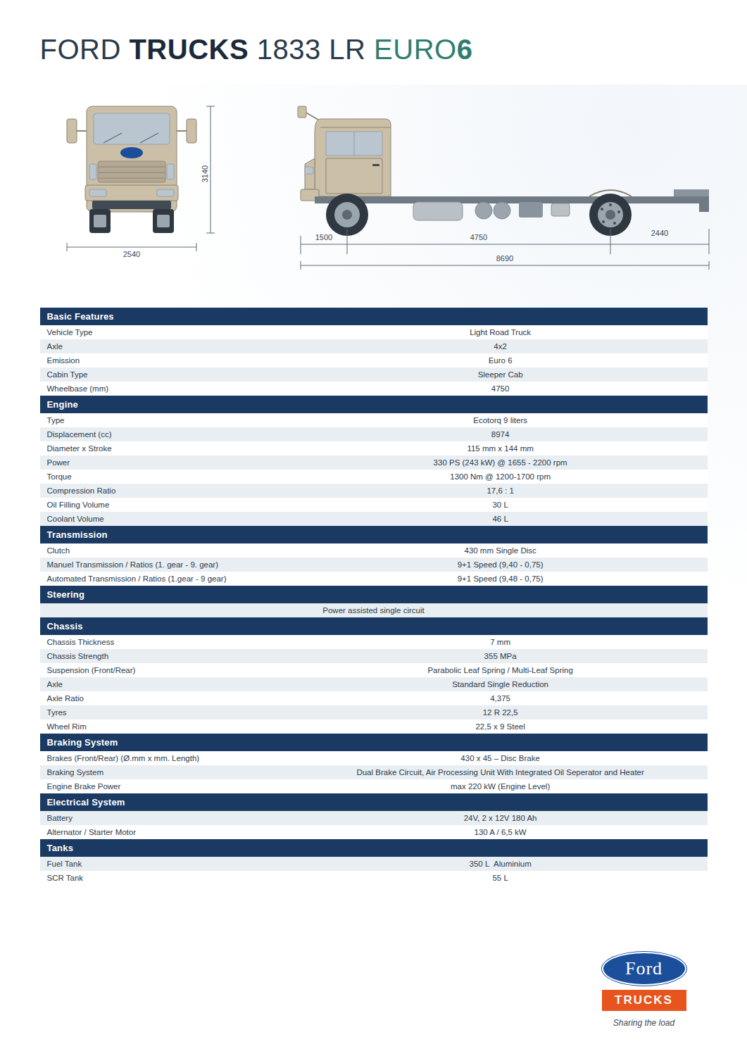FORD TRUCKS 1833 LR EURO6
3140 2540
1500 4750 2440 8690
| Basic Features |
| --- |
| Vehicle Type | Light Road Truck |
| Axle | 4x2 |
| Emission | Euro 6 |
| Cabin Type | Sleeper Cab |
| Wheelbase (mm) | 4750 |
| Engine |
| Type | Ecotorq 9 liters |
| Displacement (cc) | 8974 |
| Diameter x Stroke | 115 mm x 144 mm |
| Power | 330 PS (243 kW) @ 1655 - 2200 rpm |
| Torque | 1300 Nm @ 1200-1700 rpm |
| Compression Ratio | 17,6 : 1 |
| Oil Filling Volume | 30 L |
| Coolant Volume | 46 L |
| Transmission |
| Clutch | 430 mm Single Disc |
| Manuel Transmission / Ratios (1. gear - 9. gear) | 9+1 Speed (9,40 - 0,75) |
| Automated Transmission / Ratios (1.gear - 9 gear) | 9+1 Speed (9,48 - 0,75) |
| Steering |
| Power assisted single circuit |
| Chassis |
| Chassis Thickness | 7 mm |
| Chassis Strength | 355 MPa |
| Suspension (Front/Rear) | Parabolic Leaf Spring / Multi-Leaf Spring |
| Axle | Standard Single Reduction |
| Axle Ratio | 4,375 |
| Tyres | 12 R 22,5 |
| Wheel Rim | 22,5 x 9 Steel |
| Braking System |
| Brakes (Front/Rear) (Ø.mm x mm. Length) | 430 x 45 – Disc Brake |
| Braking System | Dual Brake Circuit, Air Processing Unit With Integrated Oil Seperator and Heater |
| Engine Brake Power | max 220 kW (Engine Level) |
| Electrical System |
| Battery | 24V, 2 x 12V 180 Ah |
| Alternator / Starter Motor | 130 A / 6,5 kW |
| Tanks |
| Fuel Tank | 350 L Aluminium |
| SCR Tank | 55 L |
Ford
TRUCKS
Sharing the load